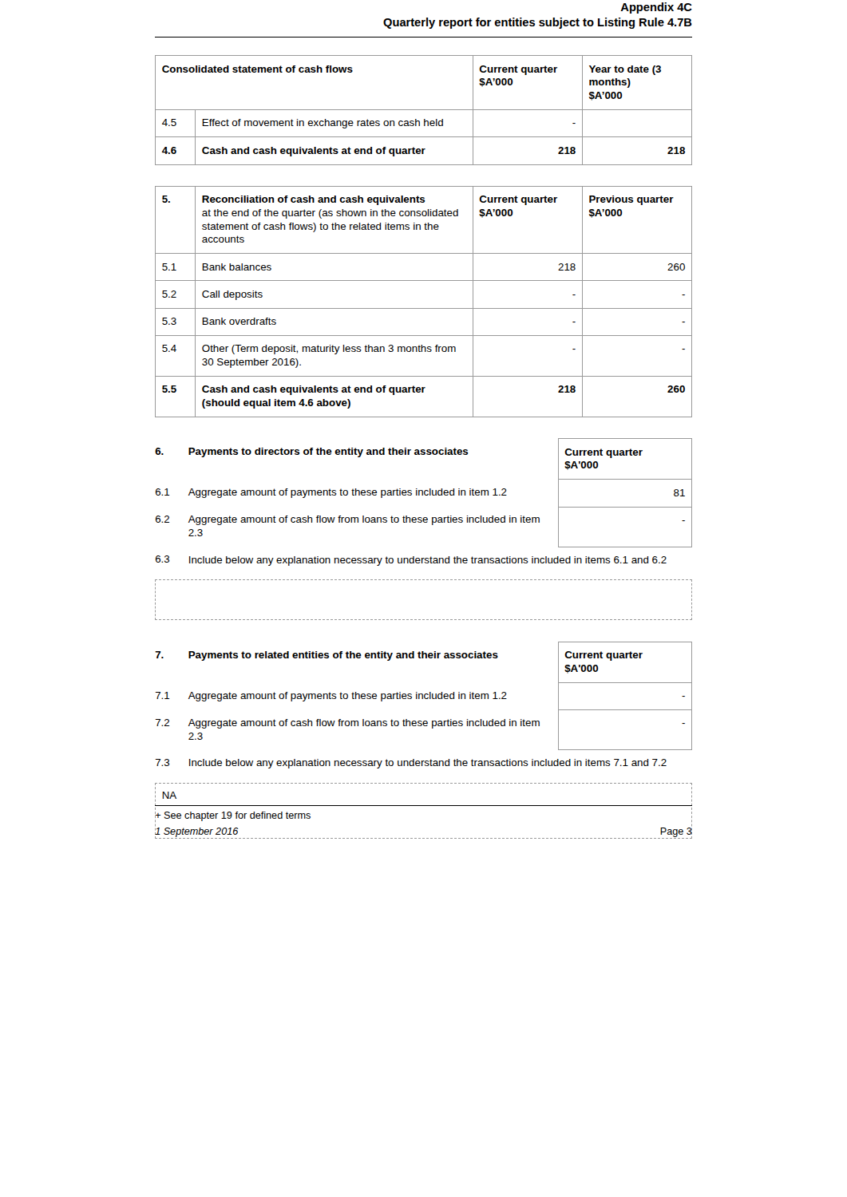Appendix 4C
Quarterly report for entities subject to Listing Rule 4.7B
| Consolidated statement of cash flows | Current quarter $A’000 | Year to date (3 months) $A’000 |
| --- | --- | --- |
| 4.5 | Effect of movement in exchange rates on cash held | - | |
| 4.6 | Cash and cash equivalents at end of quarter | 218 | 218 |
| 5. | Reconciliation of cash and cash equivalents at the end of the quarter (as shown in the consolidated statement of cash flows) to the related items in the accounts | Current quarter $A’000 | Previous quarter $A’000 |
| --- | --- | --- | --- |
| 5.1 | Bank balances | 218 | 260 |
| 5.2 | Call deposits | - | - |
| 5.3 | Bank overdrafts | - | - |
| 5.4 | Other (Term deposit, maturity less than 3 months from 30 September 2016). | - | - |
| 5.5 | Cash and cash equivalents at end of quarter (should equal item 4.6 above) | 218 | 260 |
| 6. | Payments to directors of the entity and their associates | Current quarter $A'000 |
| 6.1 | Aggregate amount of payments to these parties included in item 1.2 | 81 |
| 6.2 | Aggregate amount of cash flow from loans to these parties included in item 2.3 | - |
| 6.3 | Include below any explanation necessary to understand the transactions included in items 6.1 and 6.2 |
| 7. | Payments to related entities of the entity and their associates | Current quarter $A'000 |
| 7.1 | Aggregate amount of payments to these parties included in item 1.2 | - |
| 7.2 | Aggregate amount of cash flow from loans to these parties included in item 2.3 | - |
| 7.3 | Include below any explanation necessary to understand the transactions included in items 7.1 and 7.2 |
NA
+ See chapter 19 for defined terms
1 September 2016
Page 3